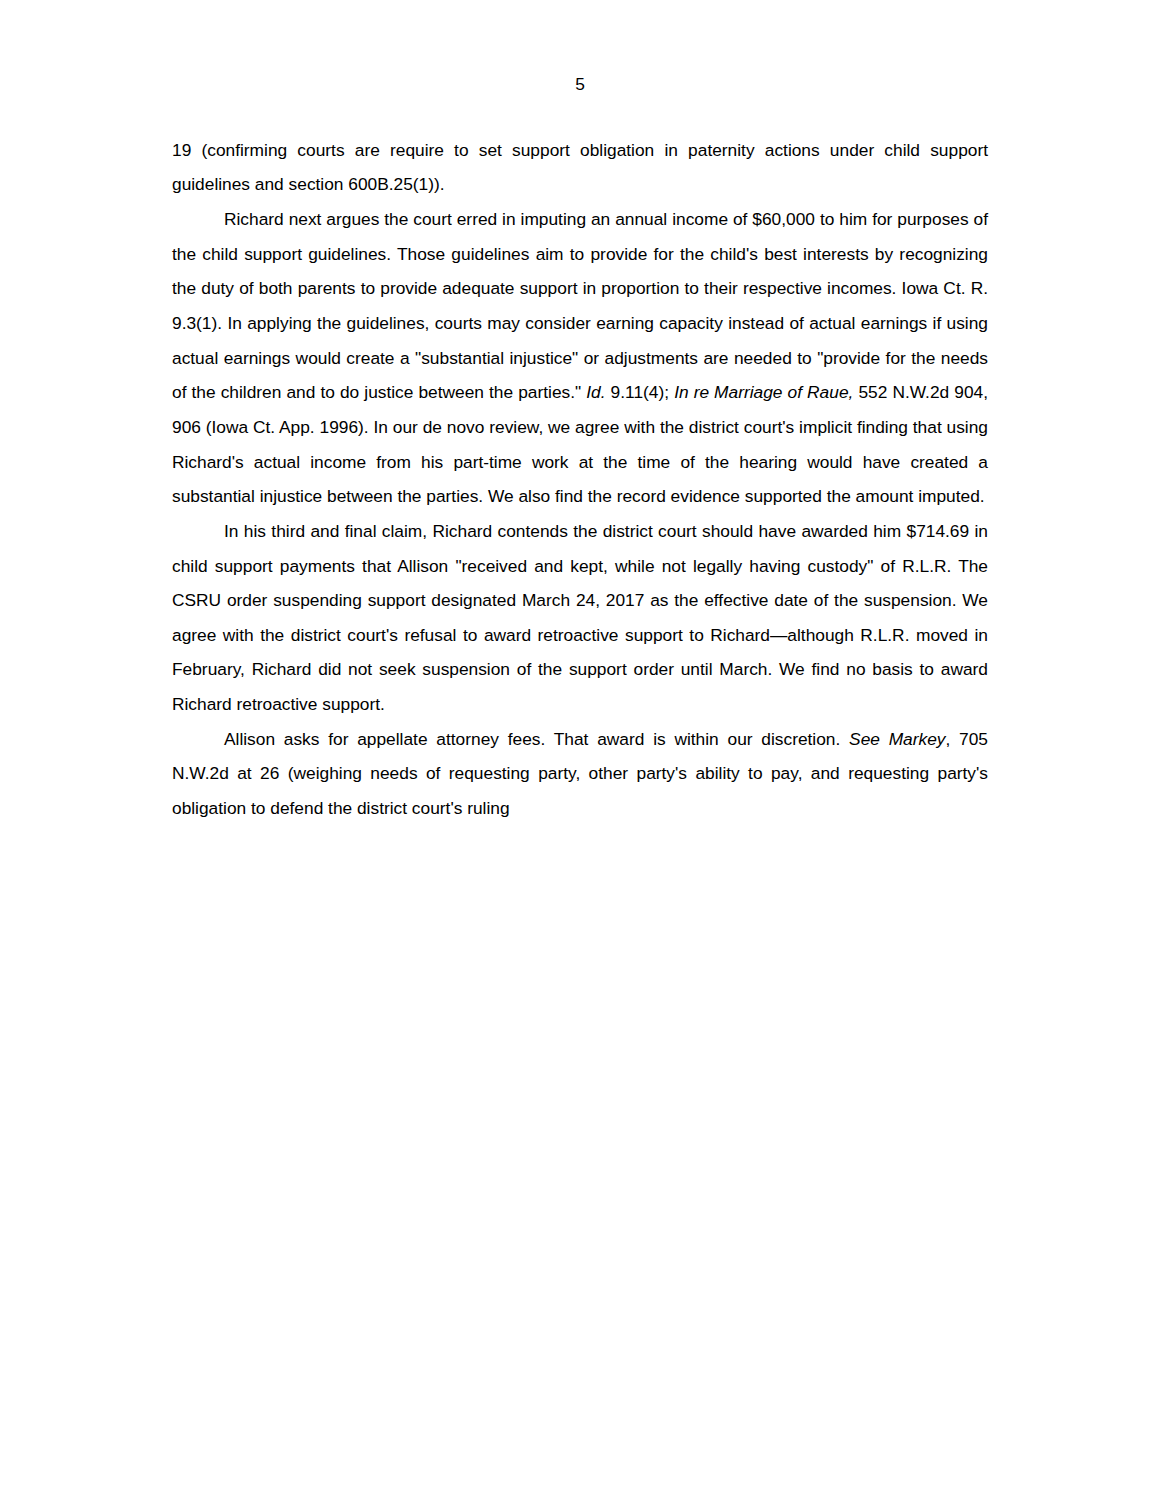5
19 (confirming courts are require to set support obligation in paternity actions under child support guidelines and section 600B.25(1)).
Richard next argues the court erred in imputing an annual income of $60,000 to him for purposes of the child support guidelines. Those guidelines aim to provide for the child's best interests by recognizing the duty of both parents to provide adequate support in proportion to their respective incomes. Iowa Ct. R. 9.3(1). In applying the guidelines, courts may consider earning capacity instead of actual earnings if using actual earnings would create a "substantial injustice" or adjustments are needed to "provide for the needs of the children and to do justice between the parties." Id. 9.11(4); In re Marriage of Raue, 552 N.W.2d 904, 906 (Iowa Ct. App. 1996). In our de novo review, we agree with the district court's implicit finding that using Richard's actual income from his part-time work at the time of the hearing would have created a substantial injustice between the parties. We also find the record evidence supported the amount imputed.
In his third and final claim, Richard contends the district court should have awarded him $714.69 in child support payments that Allison "received and kept, while not legally having custody" of R.L.R. The CSRU order suspending support designated March 24, 2017 as the effective date of the suspension. We agree with the district court's refusal to award retroactive support to Richard—although R.L.R. moved in February, Richard did not seek suspension of the support order until March. We find no basis to award Richard retroactive support.
Allison asks for appellate attorney fees. That award is within our discretion. See Markey, 705 N.W.2d at 26 (weighing needs of requesting party, other party's ability to pay, and requesting party's obligation to defend the district court's ruling